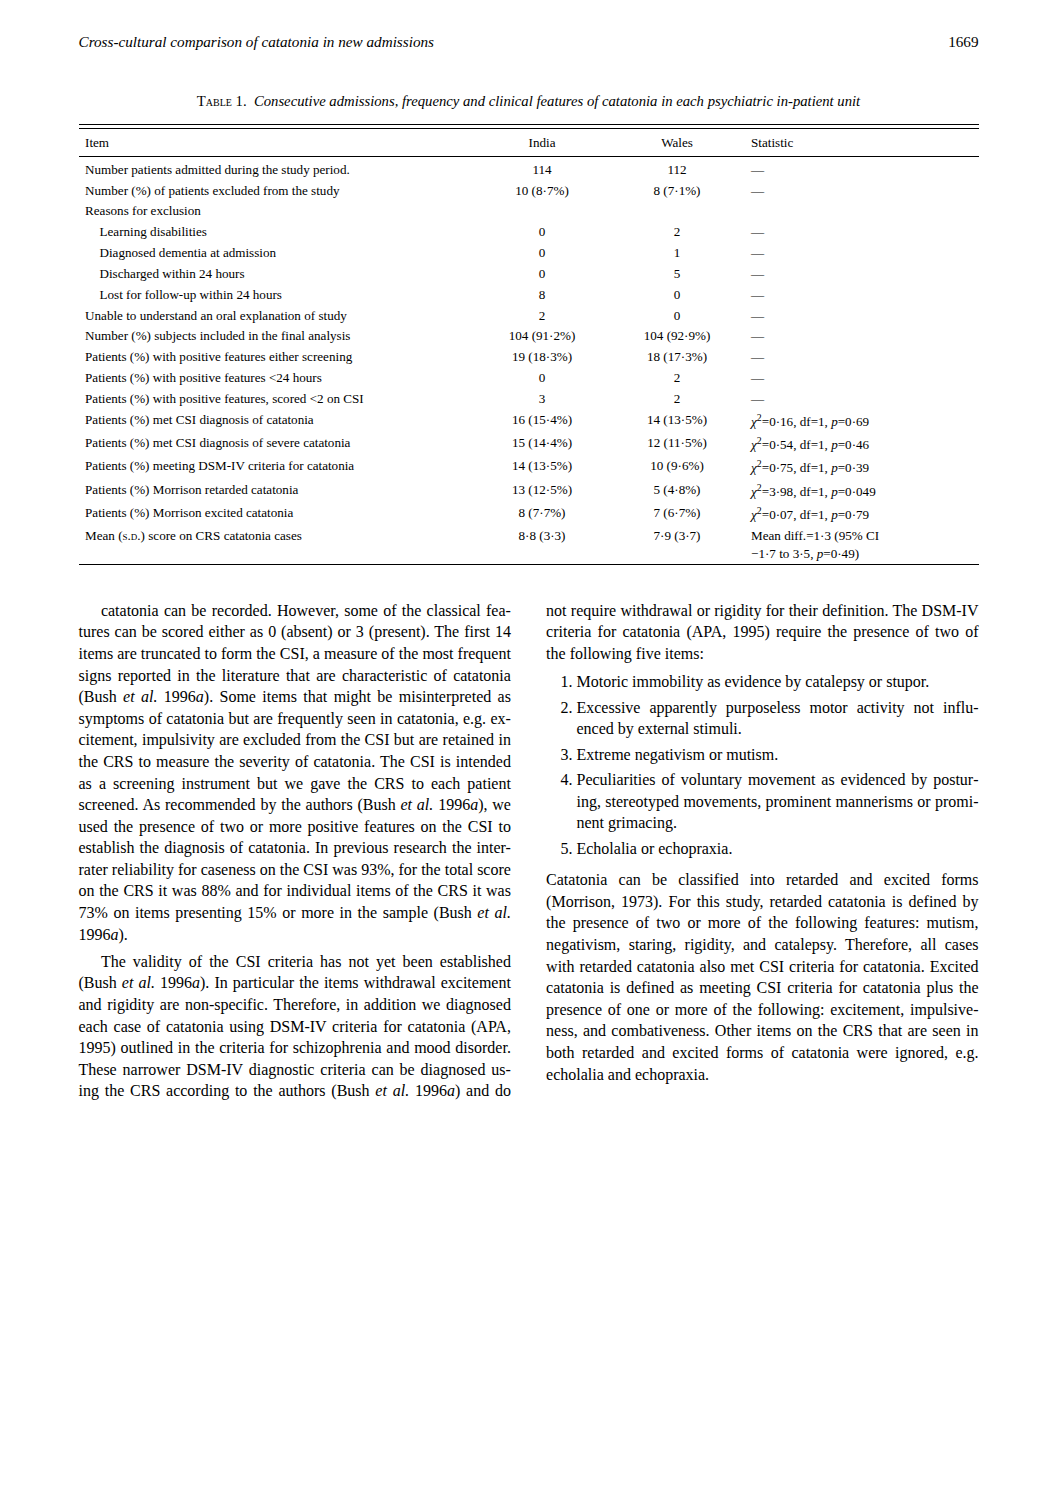Cross-cultural comparison of catatonia in new admissions 1669
Table 1. Consecutive admissions, frequency and clinical features of catatonia in each psychiatric in-patient unit
| Item | India | Wales | Statistic |
| --- | --- | --- | --- |
| Number patients admitted during the study period. | 114 | 112 | — |
| Number (%) of patients excluded from the study | 10 (8·7%) | 8 (7·1%) | — |
| Reasons for exclusion | | | |
| Learning disabilities | 0 | 2 | — |
| Diagnosed dementia at admission | 0 | 1 | — |
| Discharged within 24 hours | 0 | 5 | — |
| Lost for follow-up within 24 hours | 8 | 0 | — |
| Unable to understand an oral explanation of study | 2 | 0 | — |
| Number (%) subjects included in the final analysis | 104 (91·2%) | 104 (92·9%) | — |
| Patients (%) with positive features either screening | 19 (18·3%) | 18 (17·3%) | — |
| Patients (%) with positive features <24 hours | 0 | 2 | — |
| Patients (%) with positive features, scored <2 on CSI | 3 | 2 | — |
| Patients (%) met CSI diagnosis of catatonia | 16 (15·4%) | 14 (13·5%) | χ 2 =0·16, df=1, p =0·69 |
| Patients (%) met CSI diagnosis of severe catatonia | 15 (14·4%) | 12 (11·5%) | χ 2 =0·54, df=1, p =0·46 |
| Patients (%) meeting DSM-IV criteria for catatonia | 14 (13·5%) | 10 (9·6%) | χ 2 =0·75, df=1, p =0·39 |
| Patients (%) Morrison retarded catatonia | 13 (12·5%) | 5 (4·8%) | χ 2 =3·98, df=1, p =0·049 |
| Patients (%) Morrison excited catatonia | 8 (7·7%) | 7 (6·7%) | χ 2 =0·07, df=1, p =0·79 |
| Mean ( s.d. ) score on CRS catatonia cases | 8·8 (3·3) | 7·9 (3·7) | Mean diff.=1·3 (95% CI −1·7 to 3·5, p =0·49) |
catatonia can be recorded. However, some of the classical features can be scored either as 0 (absent) or 3 (present). The first 14 items are truncated to form the CSI, a measure of the most frequent signs reported in the literature that are characteristic of catatonia (Bush et al. 1996a). Some items that might be misinterpreted as symptoms of catatonia but are frequently seen in catatonia, e.g. excitement, impulsivity are excluded from the CSI but are retained in the CRS to measure the severity of catatonia. The CSI is intended as a screening instrument but we gave the CRS to each patient screened. As recommended by the authors (Bush et al. 1996a), we used the presence of two or more positive features on the CSI to establish the diagnosis of catatonia. In previous research the inter-rater reliability for caseness on the CSI was 93%, for the total score on the CRS it was 88% and for individual items of the CRS it was 73% on items presenting 15% or more in the sample (Bush et al. 1996a).
The validity of the CSI criteria has not yet been established (Bush et al. 1996a). In particular the items withdrawal excitement and rigidity are non-specific. Therefore, in addition we diagnosed each case of catatonia using DSM-IV criteria for catatonia (APA, 1995) outlined in the criteria for schizophrenia and mood disorder. These narrower DSM-IV diagnostic criteria can be diagnosed using the CRS according to the authors (Bush et al. 1996a) and do not require withdrawal or rigidity for their definition. The DSM-IV criteria for catatonia (APA, 1995) require the presence of two of the following five items:
Motoric immobility as evidence by catalepsy or stupor.
Excessive apparently purposeless motor activity not influenced by external stimuli.
Extreme negativism or mutism.
Peculiarities of voluntary movement as evidenced by posturing, stereotyped movements, prominent mannerisms or prominent grimacing.
Echolalia or echopraxia.
Catatonia can be classified into retarded and excited forms (Morrison, 1973). For this study, retarded catatonia is defined by the presence of two or more of the following features: mutism, negativism, staring, rigidity, and catalepsy. Therefore, all cases with retarded catatonia also met CSI criteria for catatonia. Excited catatonia is defined as meeting CSI criteria for catatonia plus the presence of one or more of the following: excitement, impulsiveness, and combativeness. Other items on the CRS that are seen in both retarded and excited forms of catatonia were ignored, e.g. echolalia and echopraxia.